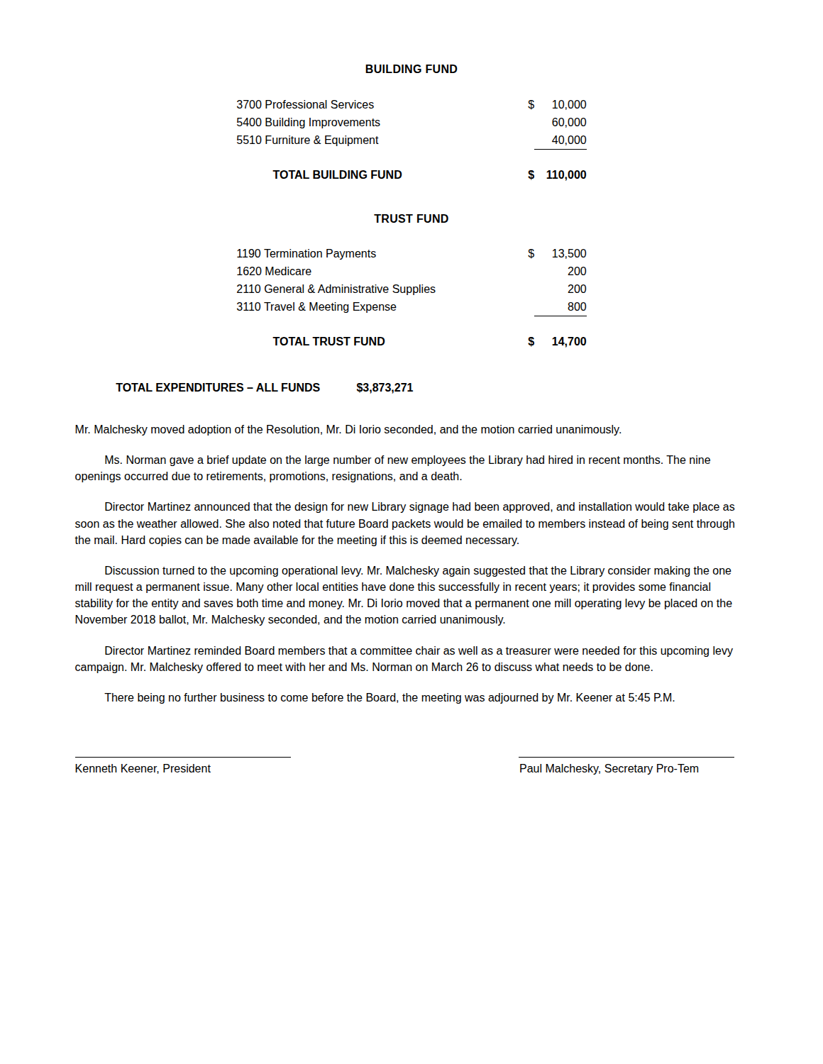BUILDING FUND
| 3700 Professional Services | $ | 10,000 |
| 5400 Building Improvements | | 60,000 |
| 5510 Furniture & Equipment | | 40,000 |
| TOTAL BUILDING FUND | $ | 110,000 |
TRUST FUND
| 1190 Termination Payments | $ | 13,500 |
| 1620 Medicare | | 200 |
| 2110 General & Administrative Supplies | | 200 |
| 3110 Travel & Meeting Expense | | 800 |
| TOTAL TRUST FUND | $ | 14,700 |
TOTAL EXPENDITURES – ALL FUNDS$3,873,271
Mr. Malchesky moved adoption of the Resolution, Mr. Di Iorio seconded, and the motion carried unanimously.
Ms. Norman gave a brief update on the large number of new employees the Library had hired in recent months. The nine openings occurred due to retirements, promotions, resignations, and a death.
Director Martinez announced that the design for new Library signage had been approved, and installation would take place as soon as the weather allowed. She also noted that future Board packets would be emailed to members instead of being sent through the mail. Hard copies can be made available for the meeting if this is deemed necessary.
Discussion turned to the upcoming operational levy. Mr. Malchesky again suggested that the Library consider making the one mill request a permanent issue. Many other local entities have done this successfully in recent years; it provides some financial stability for the entity and saves both time and money. Mr. Di Iorio moved that a permanent one mill operating levy be placed on the November 2018 ballot, Mr. Malchesky seconded, and the motion carried unanimously.
Director Martinez reminded Board members that a committee chair as well as a treasurer were needed for this upcoming levy campaign. Mr. Malchesky offered to meet with her and Ms. Norman on March 26 to discuss what needs to be done.
There being no further business to come before the Board, the meeting was adjourned by Mr. Keener at 5:45 P.M.
| Kenneth Keener, President | Paul Malchesky, Secretary Pro-Tem |